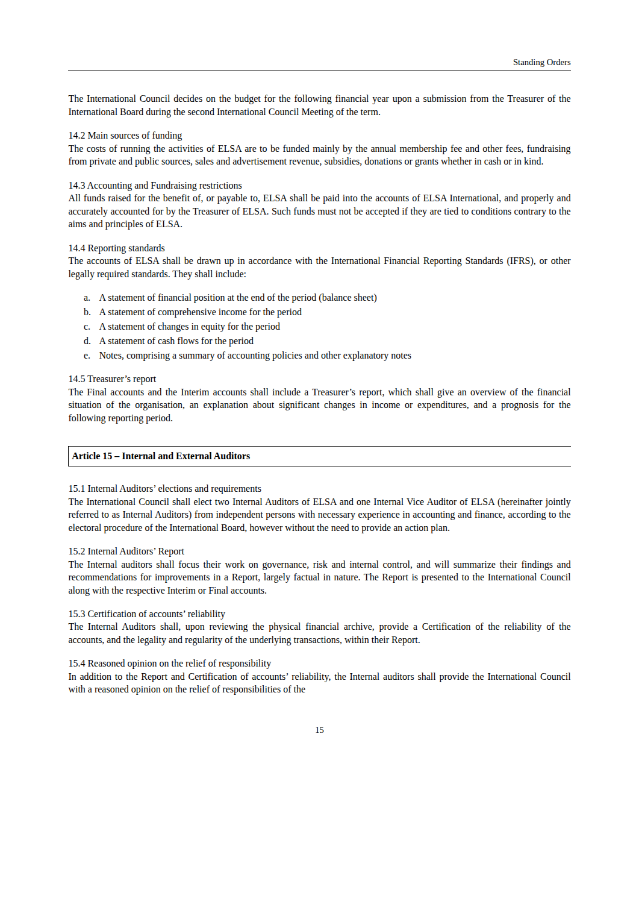Standing Orders
The International Council decides on the budget for the following financial year upon a submission from the Treasurer of the International Board during the second International Council Meeting of the term.
14.2 Main sources of funding
The costs of running the activities of ELSA are to be funded mainly by the annual membership fee and other fees, fundraising from private and public sources, sales and advertisement revenue, subsidies, donations or grants whether in cash or in kind.
14.3 Accounting and Fundraising restrictions
All funds raised for the benefit of, or payable to, ELSA shall be paid into the accounts of ELSA International, and properly and accurately accounted for by the Treasurer of ELSA. Such funds must not be accepted if they are tied to conditions contrary to the aims and principles of ELSA.
14.4 Reporting standards
The accounts of ELSA shall be drawn up in accordance with the International Financial Reporting Standards (IFRS), or other legally required standards. They shall include:
a. A statement of financial position at the end of the period (balance sheet)
b. A statement of comprehensive income for the period
c. A statement of changes in equity for the period
d. A statement of cash flows for the period
e. Notes, comprising a summary of accounting policies and other explanatory notes
14.5 Treasurer’s report
The Final accounts and the Interim accounts shall include a Treasurer’s report, which shall give an overview of the financial situation of the organisation, an explanation about significant changes in income or expenditures, and a prognosis for the following reporting period.
Article 15 – Internal and External Auditors
15.1 Internal Auditors’ elections and requirements
The International Council shall elect two Internal Auditors of ELSA and one Internal Vice Auditor of ELSA (hereinafter jointly referred to as Internal Auditors) from independent persons with necessary experience in accounting and finance, according to the electoral procedure of the International Board, however without the need to provide an action plan.
15.2 Internal Auditors’ Report
The Internal auditors shall focus their work on governance, risk and internal control, and will summarize their findings and recommendations for improvements in a Report, largely factual in nature. The Report is presented to the International Council along with the respective Interim or Final accounts.
15.3 Certification of accounts’ reliability
The Internal Auditors shall, upon reviewing the physical financial archive, provide a Certification of the reliability of the accounts, and the legality and regularity of the underlying transactions, within their Report.
15.4 Reasoned opinion on the relief of responsibility
In addition to the Report and Certification of accounts’ reliability, the Internal auditors shall provide the International Council with a reasoned opinion on the relief of responsibilities of the
15